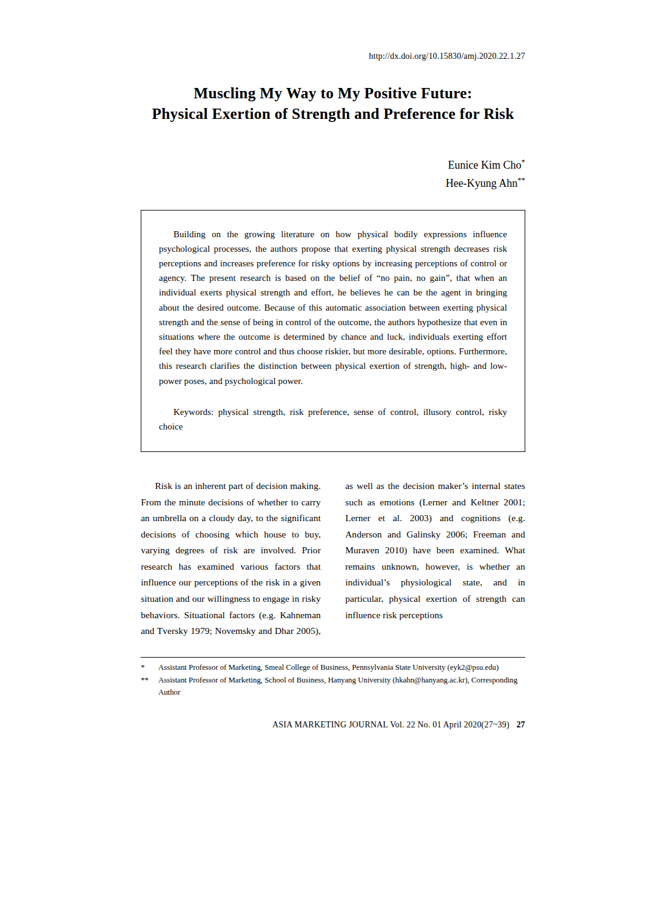http://dx.doi.org/10.15830/amj.2020.22.1.27
Muscling My Way to My Positive Future:
Physical Exertion of Strength and Preference for Risk
Eunice Kim Cho* Hee-Kyung Ahn**
Building on the growing literature on how physical bodily expressions influence psychological processes, the authors propose that exerting physical strength decreases risk perceptions and increases preference for risky options by increasing perceptions of control or agency. The present research is based on the belief of “no pain, no gain”, that when an individual exerts physical strength and effort, he believes he can be the agent in bringing about the desired outcome. Because of this automatic association between exerting physical strength and the sense of being in control of the outcome, the authors hypothesize that even in situations where the outcome is determined by chance and luck, individuals exerting effort feel they have more control and thus choose riskier, but more desirable, options. Furthermore, this research clarifies the distinction between physical exertion of strength, high- and low-power poses, and psychological power.
Keywords: physical strength, risk preference, sense of control, illusory control, risky choice
Risk is an inherent part of decision making. From the minute decisions of whether to carry an umbrella on a cloudy day, to the significant decisions of choosing which house to buy, varying degrees of risk are involved. Prior research has examined various factors that influence our perceptions of the risk in a given situation and our willingness to engage in risky behaviors. Situational factors (e.g. Kahneman and Tversky 1979; Novemsky and Dhar 2005), as well as the decision maker’s internal states such as emotions (Lerner and Keltner 2001; Lerner et al. 2003) and cognitions (e.g. Anderson and Galinsky 2006; Freeman and Muraven 2010) have been examined. What remains unknown, however, is whether an individual’s physiological state, and in particular, physical exertion of strength can influence risk perceptions
*Assistant Professor of Marketing, Smeal College of Business, Pennsylvania State University (eyk2@psu.edu)
**Assistant Professor of Marketing, School of Business, Hanyang University (hkahn@hanyang.ac.kr), Corresponding Author
ASIA MARKETING JOURNAL Vol. 22 No. 01 April 2020(27~39) 27